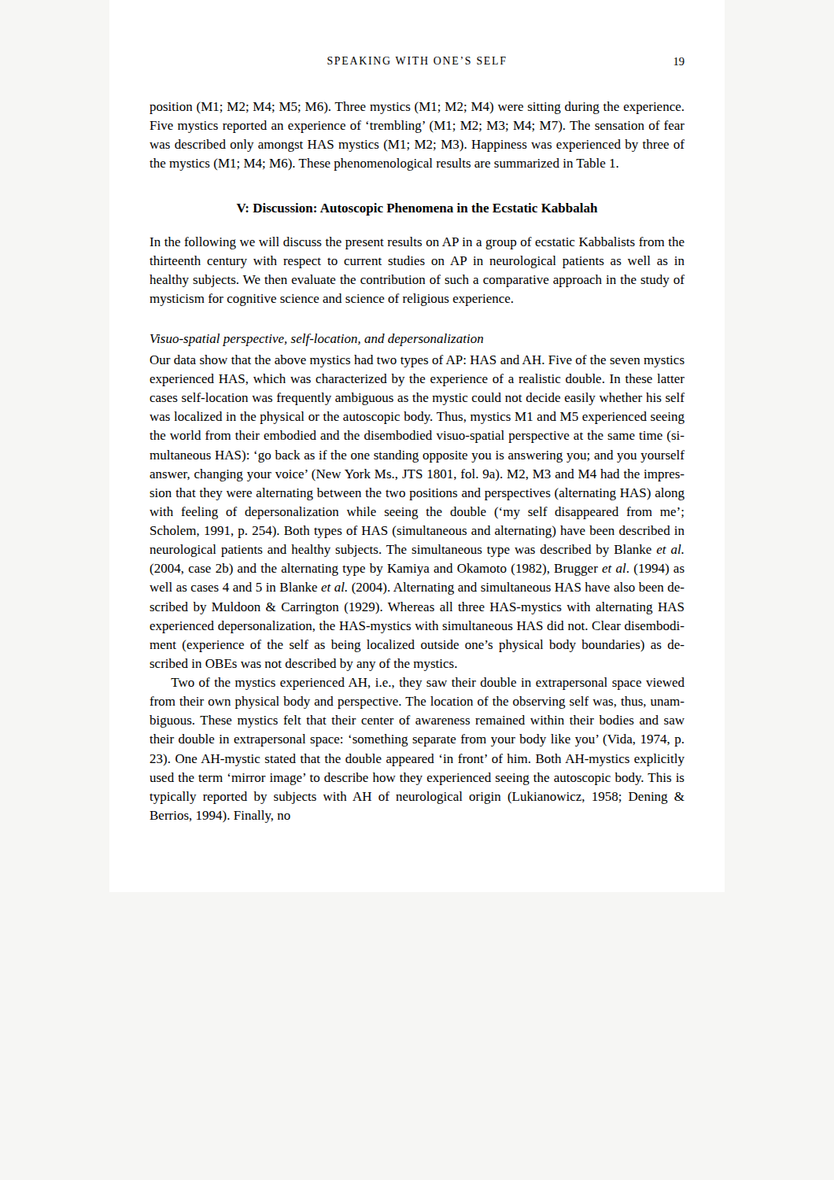Speaking with One’s Self 19
position (M1; M2; M4; M5; M6). Three mystics (M1; M2; M4) were sitting during the experience. Five mystics reported an experience of ‘trembling’ (M1; M2; M3; M4; M7). The sensation of fear was described only amongst HAS mystics (M1; M2; M3). Happiness was experienced by three of the mystics (M1; M4; M6). These phenomenological results are summarized in Table 1.
V: Discussion: Autoscopic Phenomena in the Ecstatic Kabbalah
In the following we will discuss the present results on AP in a group of ecstatic Kabbalists from the thirteenth century with respect to current studies on AP in neurological patients as well as in healthy subjects. We then evaluate the contribution of such a comparative approach in the study of mysticism for cognitive science and science of religious experience.
Visuo-spatial perspective, self-location, and depersonalization
Our data show that the above mystics had two types of AP: HAS and AH. Five of the seven mystics experienced HAS, which was characterized by the experience of a realistic double. In these latter cases self-location was frequently ambiguous as the mystic could not decide easily whether his self was localized in the physical or the autoscopic body. Thus, mystics M1 and M5 experienced seeing the world from their embodied and the disembodied visuo-spatial perspective at the same time (simultaneous HAS): ‘go back as if the one standing opposite you is answering you; and you yourself answer, changing your voice’ (New York Ms., JTS 1801, fol. 9a). M2, M3 and M4 had the impression that they were alternating between the two positions and perspectives (alternating HAS) along with feeling of depersonalization while seeing the double (‘my self disappeared from me’; Scholem, 1991, p. 254). Both types of HAS (simultaneous and alternating) have been described in neurological patients and healthy subjects. The simultaneous type was described by Blanke et al. (2004, case 2b) and the alternating type by Kamiya and Okamoto (1982), Brugger et al. (1994) as well as cases 4 and 5 in Blanke et al. (2004). Alternating and simultaneous HAS have also been described by Muldoon & Carrington (1929). Whereas all three HAS-mystics with alternating HAS experienced depersonalization, the HAS-mystics with simultaneous HAS did not. Clear disembodiment (experience of the self as being localized outside one’s physical body boundaries) as described in OBEs was not described by any of the mystics.
Two of the mystics experienced AH, i.e., they saw their double in extrapersonal space viewed from their own physical body and perspective. The location of the observing self was, thus, unambiguous. These mystics felt that their center of awareness remained within their bodies and saw their double in extrapersonal space: ‘something separate from your body like you’ (Vida, 1974, p. 23). One AH-mystic stated that the double appeared ‘in front’ of him. Both AH-mystics explicitly used the term ‘mirror image’ to describe how they experienced seeing the autoscopic body. This is typically reported by subjects with AH of neurological origin (Lukianowicz, 1958; Dening & Berrios, 1994). Finally, no